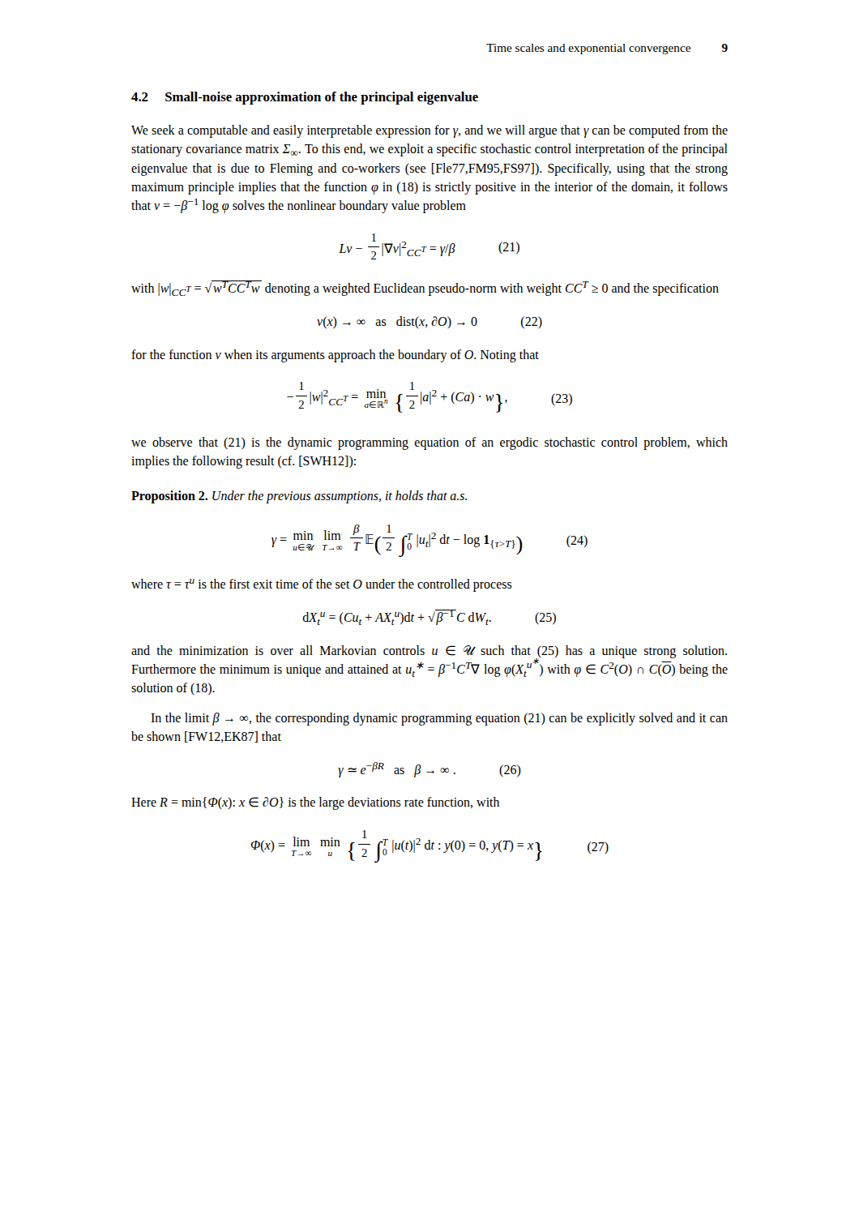Time scales and exponential convergence 9
4.2 Small-noise approximation of the principal eigenvalue
We seek a computable and easily interpretable expression for γ, and we will argue that γ can be computed from the stationary covariance matrix Σ∞. To this end, we exploit a specific stochastic control interpretation of the principal eigenvalue that is due to Fleming and co-workers (see [Fle77,FM95,FS97]). Specifically, using that the strong maximum principle implies that the function φ in (18) is strictly positive in the interior of the domain, it follows that v = −β−1 log φ solves the nonlinear boundary value problem
Lv − 12|∇v|2CCT = γ/β (21)
with |w|CCT = √wTCCTw denoting a weighted Euclidean pseudo-norm with weight CCT ≥ 0 and the specification
v(x) → ∞ as dist(x, ∂O) → 0 (22)
for the function v when its arguments approach the boundary of O. Noting that
−12|w|2CCT = min a∈ℝn {12|a|2 + (Ca) · w}, (23)
we observe that (21) is the dynamic programming equation of an ergodic stochastic control problem, which implies the following result (cf. [SWH12]):
Proposition 2. Under the previous assumptions, it holds that a.s.
γ = min u∈𝒰 lim T→∞ βT𝔼(12 ∫T 0 |ut|2 dt − log 1{τ>T}) (24)
where τ = τu is the first exit time of the set O under the controlled process
dXtu = (Cut + AXtu)dt + √β−1 C dWt. (25)
and the minimization is over all Markovian controls u ∈ 𝒰 such that (25) has a unique strong solution. Furthermore the minimum is unique and attained at ut∗ = β−1CT∇ log φ(Xtu∗) with φ ∈ C2(O) ∩ C(O) being the solution of (18).
In the limit β → ∞, the corresponding dynamic programming equation (21) can be explicitly solved and it can be shown [FW12,EK87] that
γ ≃ e−βR as β → ∞ . (26)
Here R = min{Φ(x): x ∈ ∂O} is the large deviations rate function, with
Φ(x) = lim T→∞ min u {12 ∫T 0 |u(t)|2 dt : y(0) = 0, y(T) = x} (27)